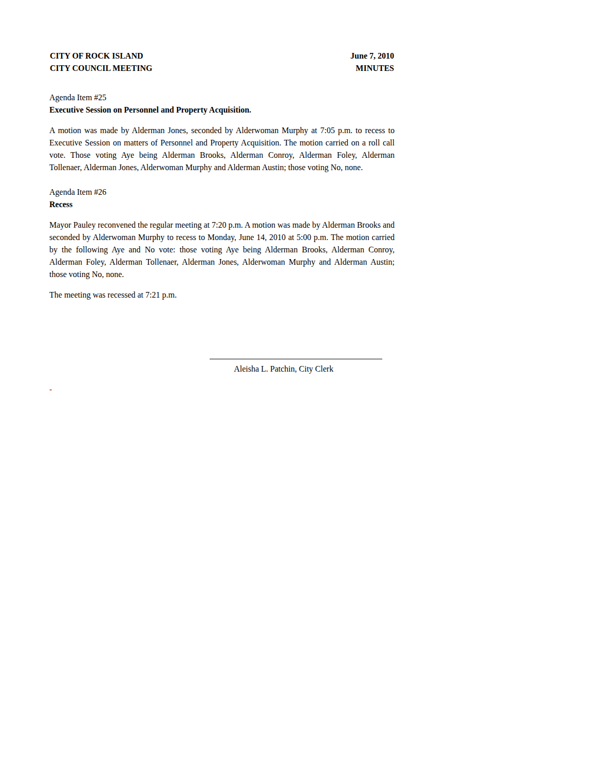| CITY OF ROCK ISLAND CITY COUNCIL MEETING | June 7, 2010 MINUTES |
Agenda Item #25
Executive Session on Personnel and Property Acquisition.
A motion was made by Alderman Jones, seconded by Alderwoman Murphy at 7:05 p.m. to recess to Executive Session on matters of Personnel and Property Acquisition. The motion carried on a roll call vote. Those voting Aye being Alderman Brooks, Alderman Conroy, Alderman Foley, Alderman Tollenaer, Alderman Jones, Alderwoman Murphy and Alderman Austin; those voting No, none.
Agenda Item #26
Recess
Mayor Pauley reconvened the regular meeting at 7:20 p.m. A motion was made by Alderman Brooks and seconded by Alderwoman Murphy to recess to Monday, June 14, 2010 at 5:00 p.m. The motion carried by the following Aye and No vote: those voting Aye being Alderman Brooks, Alderman Conroy, Alderman Foley, Alderman Tollenaer, Alderman Jones, Alderwoman Murphy and Alderman Austin; those voting No, none.
The meeting was recessed at 7:21 p.m.
Aleisha L. Patchin, City Clerk
-